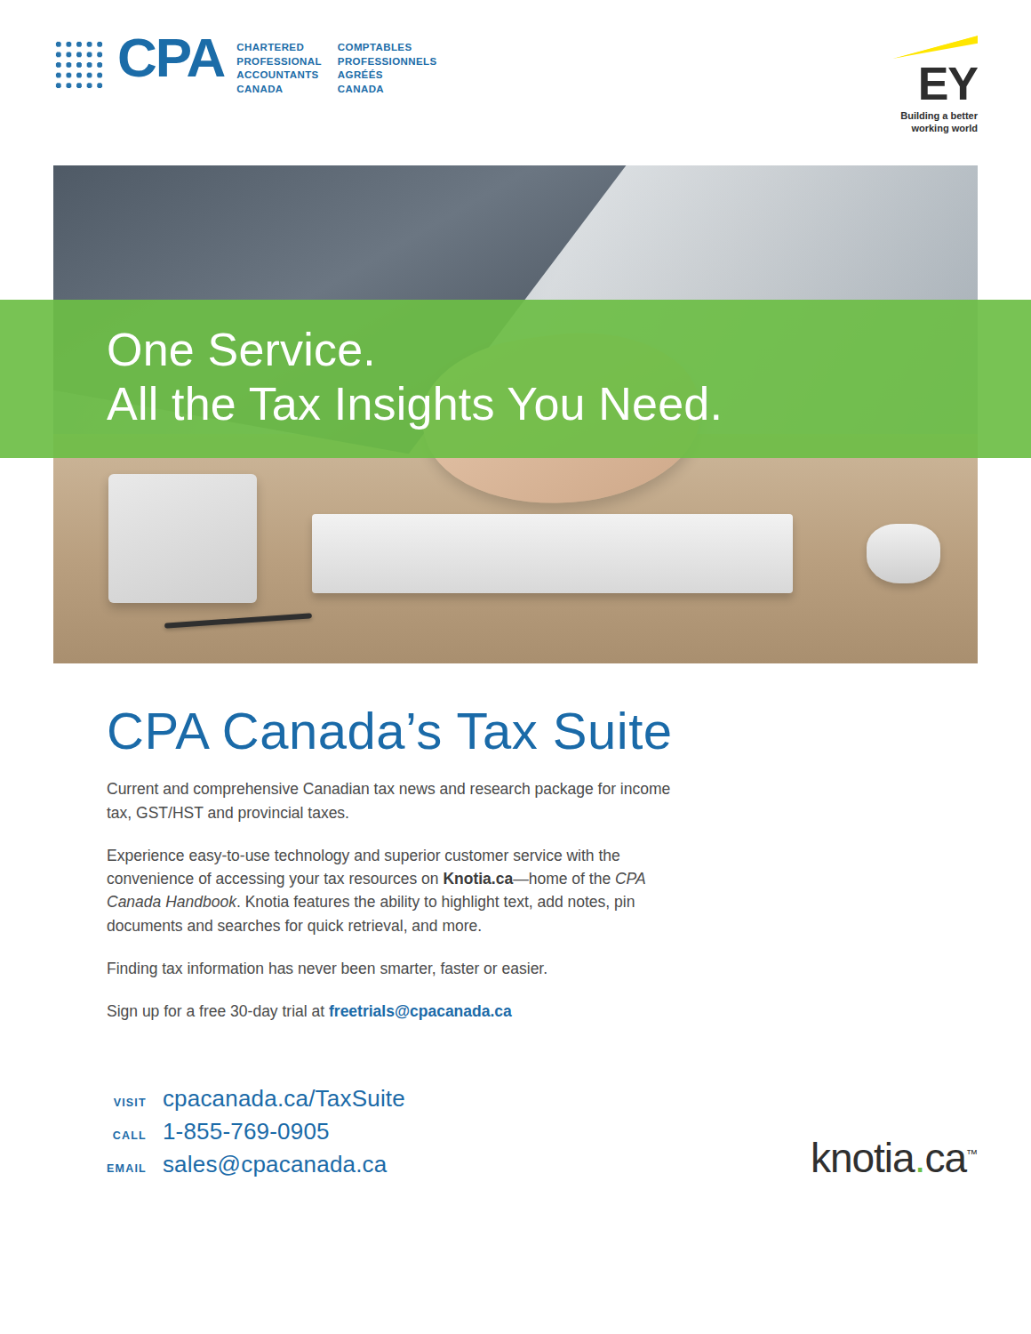CPA
Chartered
Professional
Accountants
Canada
Comptables
Professionnels
Agréés
Canada
EY
Building a better
working world
One Service.
All the Tax Insights You Need.
CPA Canada’s Tax Suite
Current and comprehensive Canadian tax news and research package for income tax, GST/HST and provincial taxes.
Experience easy-to-use technology and superior customer service with the convenience of accessing your tax resources on Knotia.ca—home of the CPA Canada Handbook. Knotia features the ability to highlight text, add notes, pin documents and searches for quick retrieval, and more.
Finding tax information has never been smarter, faster or easier.
Sign up for a free 30-day trial at freetrials@cpacanada.ca
Visit
cpacanada.ca/TaxSuite
Call
1-855-769-0905
Email
sales@cpacanada.ca
knotia. ca™